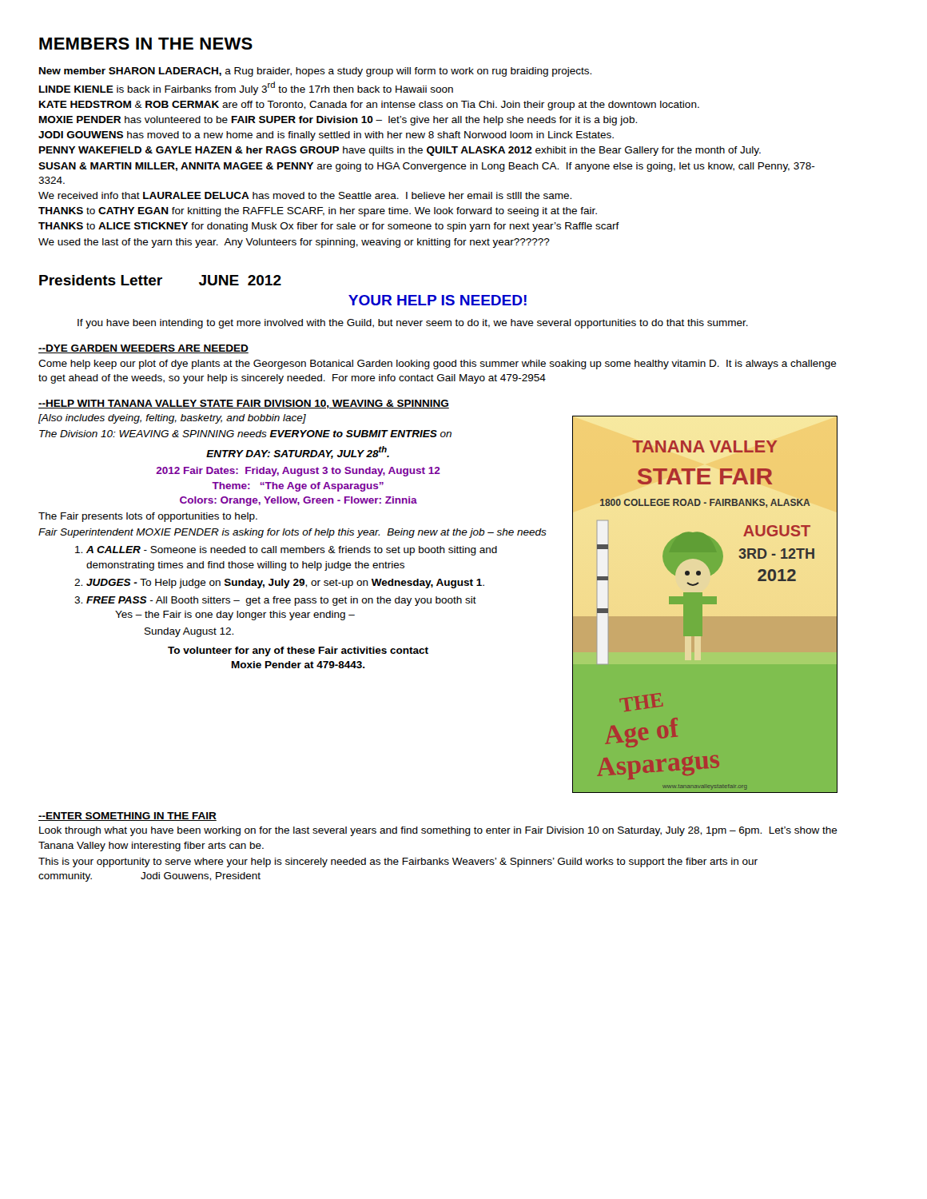MEMBERS IN THE NEWS
New member SHARON LADERACH, a Rug braider, hopes a study group will form to work on rug braiding projects.
LINDE KIENLE is back in Fairbanks from July 3rd to the 17rh then back to Hawaii soon
KATE HEDSTROM & ROB CERMAK are off to Toronto, Canada for an intense class on Tia Chi. Join their group at the downtown location.
MOXIE PENDER has volunteered to be FAIR SUPER for Division 10 – let’s give her all the help she needs for it is a big job.
JODI GOUWENS has moved to a new home and is finally settled in with her new 8 shaft Norwood loom in Linck Estates.
PENNY WAKEFIELD & GAYLE HAZEN & her RAGS GROUP have quilts in the QUILT ALASKA 2012 exhibit in the Bear Gallery for the month of July.
SUSAN & MARTIN MILLER, ANNITA MAGEE & PENNY are going to HGA Convergence in Long Beach CA. If anyone else is going, let us know, call Penny, 378-3324.
We received info that LAURALEE DELUCA has moved to the Seattle area. I believe her email is stlll the same.
THANKS to CATHY EGAN for knitting the RAFFLE SCARF, in her spare time. We look forward to seeing it at the fair.
THANKS to ALICE STICKNEY for donating Musk Ox fiber for sale or for someone to spin yarn for next year’s Raffle scarf
We used the last of the yarn this year. Any Volunteers for spinning, weaving or knitting for next year??????
Presidents Letter JUNE 2012
YOUR HELP IS NEEDED!
If you have been intending to get more involved with the Guild, but never seem to do it, we have several opportunities to do that this summer.
--Dye Garden Weeders are Needed
Come help keep our plot of dye plants at the Georgeson Botanical Garden looking good this summer while soaking up some healthy vitamin D. It is always a challenge to get ahead of the weeds, so your help is sincerely needed. For more info contact Gail Mayo at 479-2954
--Help with Tanana Valley State Fair Division 10, Weaving & Spinning
[Also includes dyeing, felting, basketry, and bobbin lace]
The Division 10: WEAVING & SPINNING needs EVERYONE to SUBMIT ENTRIES on
ENTRY DAY: SATURDAY, JULY 28th.
2012 Fair Dates: Friday, August 3 to Sunday, August 12
Theme: “The Age of Asparagus”
Colors: Orange, Yellow, Green - Flower: Zinnia
The Fair presents lots of opportunities to help.
Fair Superintendent MOXIE PENDER is asking for lots of help this year. Being new at the job – she needs
A CALLER - Someone is needed to call members & friends to set up booth sitting and demonstrating times and find those willing to help judge the entries
JUDGES - To Help judge on Sunday, July 29, or set-up on Wednesday, August 1.
FREE PASS - All Booth sitters – get a free pass to get in on the day you booth sit
Yes – the Fair is one day longer this year ending –
Sunday August 12.
To volunteer for any of these Fair activities contact
Moxie Pender at 479-8443.
--Enter Something in the Fair
Look through what you have been working on for the last several years and find something to enter in Fair Division 10 on Saturday, July 28, 1pm – 6pm. Let’s show the Tanana Valley how interesting fiber arts can be.
This is your opportunity to serve where your help is sincerely needed as the Fairbanks Weavers’ & Spinners’ Guild works to support the fiber arts in our community. Jodi Gouwens, President